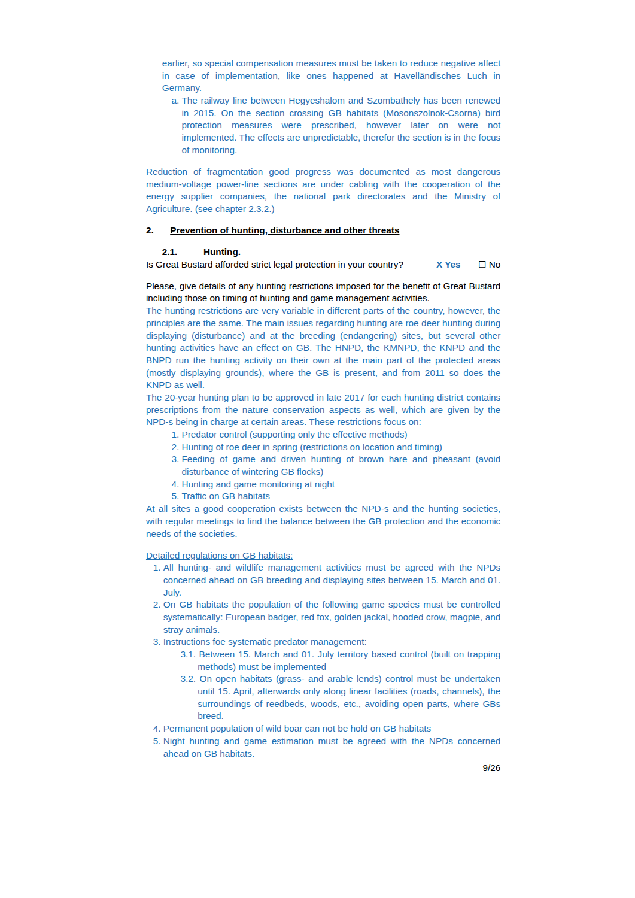earlier, so special compensation measures must be taken to reduce negative affect in case of implementation, like ones happened at Havelländisches Luch in Germany.
The railway line between Hegyeshalom and Szombathely has been renewed in 2015. On the section crossing GB habitats (Mosonszolnok-Csorna) bird protection measures were prescribed, however later on were not implemented. The effects are unpredictable, therefor the section is in the focus of monitoring.
Reduction of fragmentation good progress was documented as most dangerous medium-voltage power-line sections are under cabling with the cooperation of the energy supplier companies, the national park directorates and the Ministry of Agriculture. (see chapter 2.3.2.)
2. Prevention of hunting, disturbance and other threats
2.1. Hunting.
Is Great Bustard afforded strict legal protection in your country? X Yes ☐ No
Please, give details of any hunting restrictions imposed for the benefit of Great Bustard including those on timing of hunting and game management activities.
The hunting restrictions are very variable in different parts of the country, however, the principles are the same. The main issues regarding hunting are roe deer hunting during displaying (disturbance) and at the breeding (endangering) sites, but several other hunting activities have an effect on GB. The HNPD, the KMNPD, the KNPD and the BNPD run the hunting activity on their own at the main part of the protected areas (mostly displaying grounds), where the GB is present, and from 2011 so does the KNPD as well.
The 20-year hunting plan to be approved in late 2017 for each hunting district contains prescriptions from the nature conservation aspects as well, which are given by the NPD-s being in charge at certain areas. These restrictions focus on:
Predator control (supporting only the effective methods)
Hunting of roe deer in spring (restrictions on location and timing)
Feeding of game and driven hunting of brown hare and pheasant (avoid disturbance of wintering GB flocks)
Hunting and game monitoring at night
Traffic on GB habitats
At all sites a good cooperation exists between the NPD-s and the hunting societies, with regular meetings to find the balance between the GB protection and the economic needs of the societies.
Detailed regulations on GB habitats:
All hunting- and wildlife management activities must be agreed with the NPDs concerned ahead on GB breeding and displaying sites between 15. March and 01. July.
On GB habitats the population of the following game species must be controlled systematically: European badger, red fox, golden jackal, hooded crow, magpie, and stray animals.
Instructions foe systematic predator management:
3.1. Between 15. March and 01. July territory based control (built on trapping methods) must be implemented
3.2. On open habitats (grass- and arable lends) control must be undertaken until 15. April, afterwards only along linear facilities (roads, channels), the surroundings of reedbeds, woods, etc., avoiding open parts, where GBs breed.
Permanent population of wild boar can not be hold on GB habitats
Night hunting and game estimation must be agreed with the NPDs concerned ahead on GB habitats.
9/26